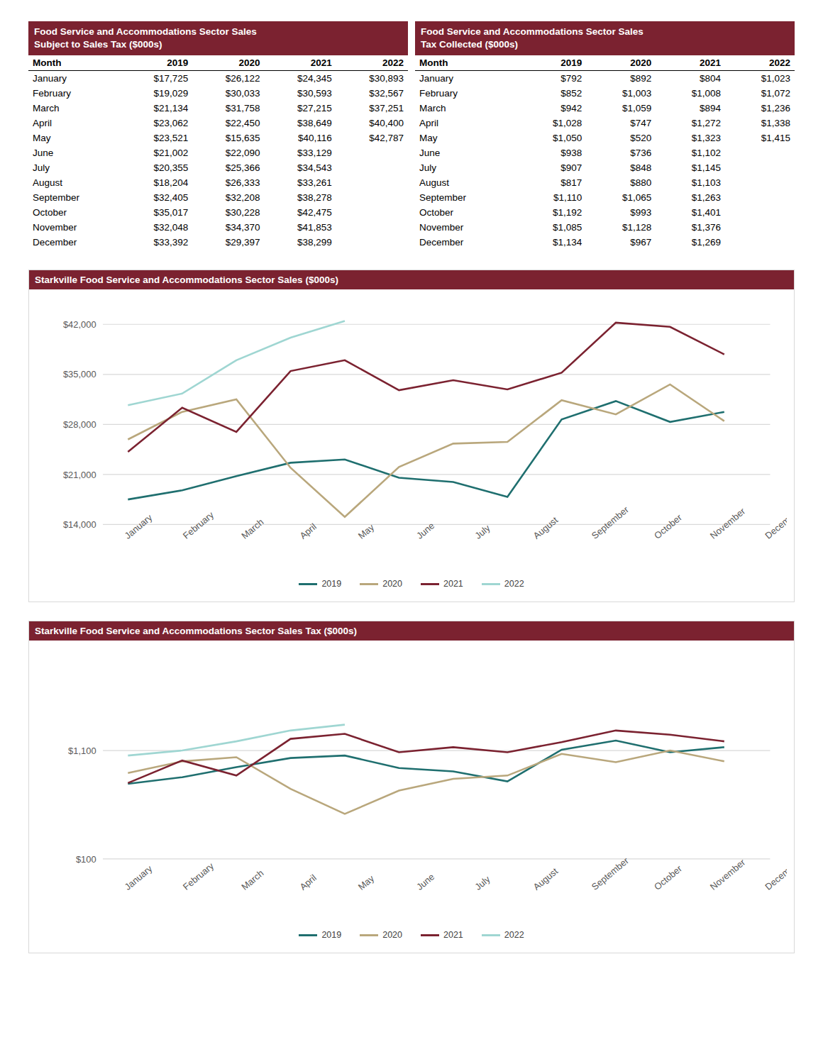Food Service and Accommodations Sector Sales
Subject to Sales Tax ($000s)
| Month | 2019 | 2020 | 2021 | 2022 |
| --- | --- | --- | --- | --- |
| January | $17,725 | $26,122 | $24,345 | $30,893 |
| February | $19,029 | $30,033 | $30,593 | $32,567 |
| March | $21,134 | $31,758 | $27,215 | $37,251 |
| April | $23,062 | $22,450 | $38,649 | $40,400 |
| May | $23,521 | $15,635 | $40,116 | $42,787 |
| June | $21,002 | $22,090 | $33,129 | |
| July | $20,355 | $25,366 | $34,543 | |
| August | $18,204 | $26,333 | $33,261 | |
| September | $32,405 | $32,208 | $38,278 | |
| October | $35,017 | $30,228 | $42,475 | |
| November | $32,048 | $34,370 | $41,853 | |
| December | $33,392 | $29,397 | $38,299 | |
Food Service and Accommodations Sector Sales
Tax Collected ($000s)
| Month | 2019 | 2020 | 2021 | 2022 |
| --- | --- | --- | --- | --- |
| January | $792 | $892 | $804 | $1,023 |
| February | $852 | $1,003 | $1,008 | $1,072 |
| March | $942 | $1,059 | $894 | $1,236 |
| April | $1,028 | $747 | $1,272 | $1,338 |
| May | $1,050 | $520 | $1,323 | $1,415 |
| June | $938 | $736 | $1,102 | |
| July | $907 | $848 | $1,145 | |
| August | $817 | $880 | $1,103 | |
| September | $1,110 | $1,065 | $1,263 | |
| October | $1,192 | $993 | $1,401 | |
| November | $1,085 | $1,128 | $1,376 | |
| December | $1,134 | $967 | $1,269 | |
Starkville Food Service and Accommodations Sector Sales ($000s)
$42,000 $35,000 $28,000 $21,000 $14,000 January February March April May June July August September October November December
2019
2020
2021
2022
Starkville Food Service and Accommodations Sector Sales Tax ($000s)
$1,100 $100 January February March April May June July August September October November December
2019
2020
2021
2022